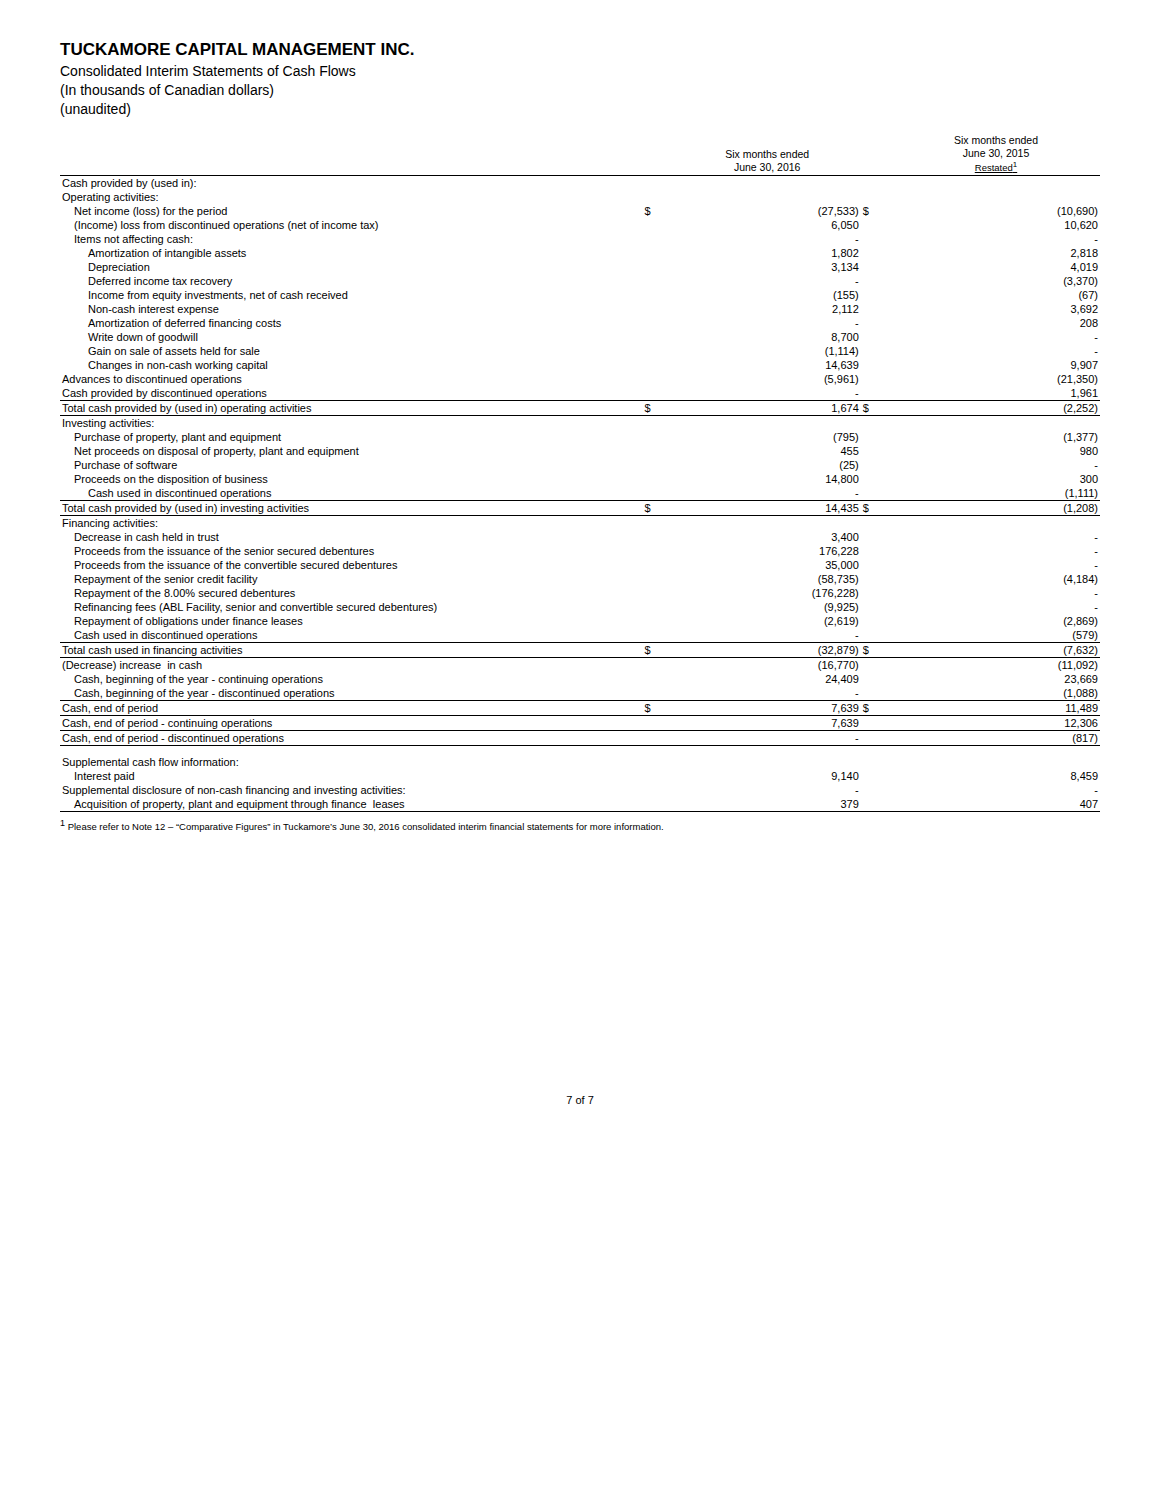TUCKAMORE CAPITAL MANAGEMENT INC.
Consolidated Interim Statements of Cash Flows
(In thousands of Canadian dollars)
(unaudited)
| | | Six months ended June 30, 2016 | | Six months ended June 30, 2015 Restated 1 |
| --- | --- | --- | --- | --- |
| Cash provided by (used in): | | | | |
| Operating activities: | | | | |
| Net income (loss) for the period | $ | (27,533) | $ | (10,690) |
| (Income) loss from discontinued operations (net of income tax) | | 6,050 | | 10,620 |
| Items not affecting cash: | | - | | - |
| Amortization of intangible assets | | 1,802 | | 2,818 |
| Depreciation | | 3,134 | | 4,019 |
| Deferred income tax recovery | | - | | (3,370) |
| Income from equity investments, net of cash received | | (155) | | (67) |
| Non-cash interest expense | | 2,112 | | 3,692 |
| Amortization of deferred financing costs | | - | | 208 |
| Write down of goodwill | | 8,700 | | - |
| Gain on sale of assets held for sale | | (1,114) | | - |
| Changes in non-cash working capital | | 14,639 | | 9,907 |
| Advances to discontinued operations | | (5,961) | | (21,350) |
| Cash provided by discontinued operations | | - | | 1,961 |
| Total cash provided by (used in) operating activities | $ | 1,674 | $ | (2,252) |
| Investing activities: | | | | |
| Purchase of property, plant and equipment | | (795) | | (1,377) |
| Net proceeds on disposal of property, plant and equipment | | 455 | | 980 |
| Purchase of software | | (25) | | - |
| Proceeds on the disposition of business | | 14,800 | | 300 |
| Cash used in discontinued operations | | - | | (1,111) |
| Total cash provided by (used in) investing activities | $ | 14,435 | $ | (1,208) |
| Financing activities: | | | | |
| Decrease in cash held in trust | | 3,400 | | - |
| Proceeds from the issuance of the senior secured debentures | | 176,228 | | - |
| Proceeds from the issuance of the convertible secured debentures | | 35,000 | | - |
| Repayment of the senior credit facility | | (58,735) | | (4,184) |
| Repayment of the 8.00% secured debentures | | (176,228) | | - |
| Refinancing fees (ABL Facility, senior and convertible secured debentures) | | (9,925) | | - |
| Repayment of obligations under finance leases | | (2,619) | | (2,869) |
| Cash used in discontinued operations | | - | | (579) |
| Total cash used in financing activities | $ | (32,879) | $ | (7,632) |
| (Decrease) increase in cash | | (16,770) | | (11,092) |
| Cash, beginning of the year - continuing operations | | 24,409 | | 23,669 |
| Cash, beginning of the year - discontinued operations | | - | | (1,088) |
| Cash, end of period | $ | 7,639 | $ | 11,489 |
| Cash, end of period - continuing operations | | 7,639 | | 12,306 |
| Cash, end of period - discontinued operations | | - | | (817) |
| Supplemental cash flow information: | | | | |
| Interest paid | | 9,140 | | 8,459 |
| Supplemental disclosure of non-cash financing and investing activities: | | - | | - |
| Acquisition of property, plant and equipment through finance leases | | 379 | | 407 |
1 Please refer to Note 12 – “Comparative Figures” in Tuckamore’s June 30, 2016 consolidated interim financial statements for more information.
7 of 7